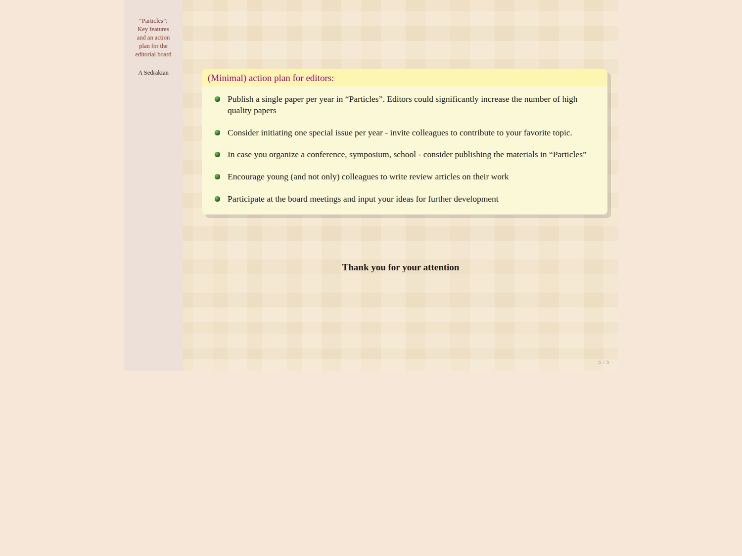“Particles”:
Key features
and an action
plan for the
editorial board
A Sedrakian
(Minimal) action plan for editors:
Publish a single paper per year in “Particles”. Editors could significantly increase the number of high quality papers
Consider initiating one special issue per year - invite colleagues to contribute to your favorite topic.
In case you organize a conference, symposium, school - consider publishing the materials in “Particles”
Encourage young (and not only) colleagues to write review articles on their work
Participate at the board meetings and input your ideas for further development
Thank you for your attention
5 / 5